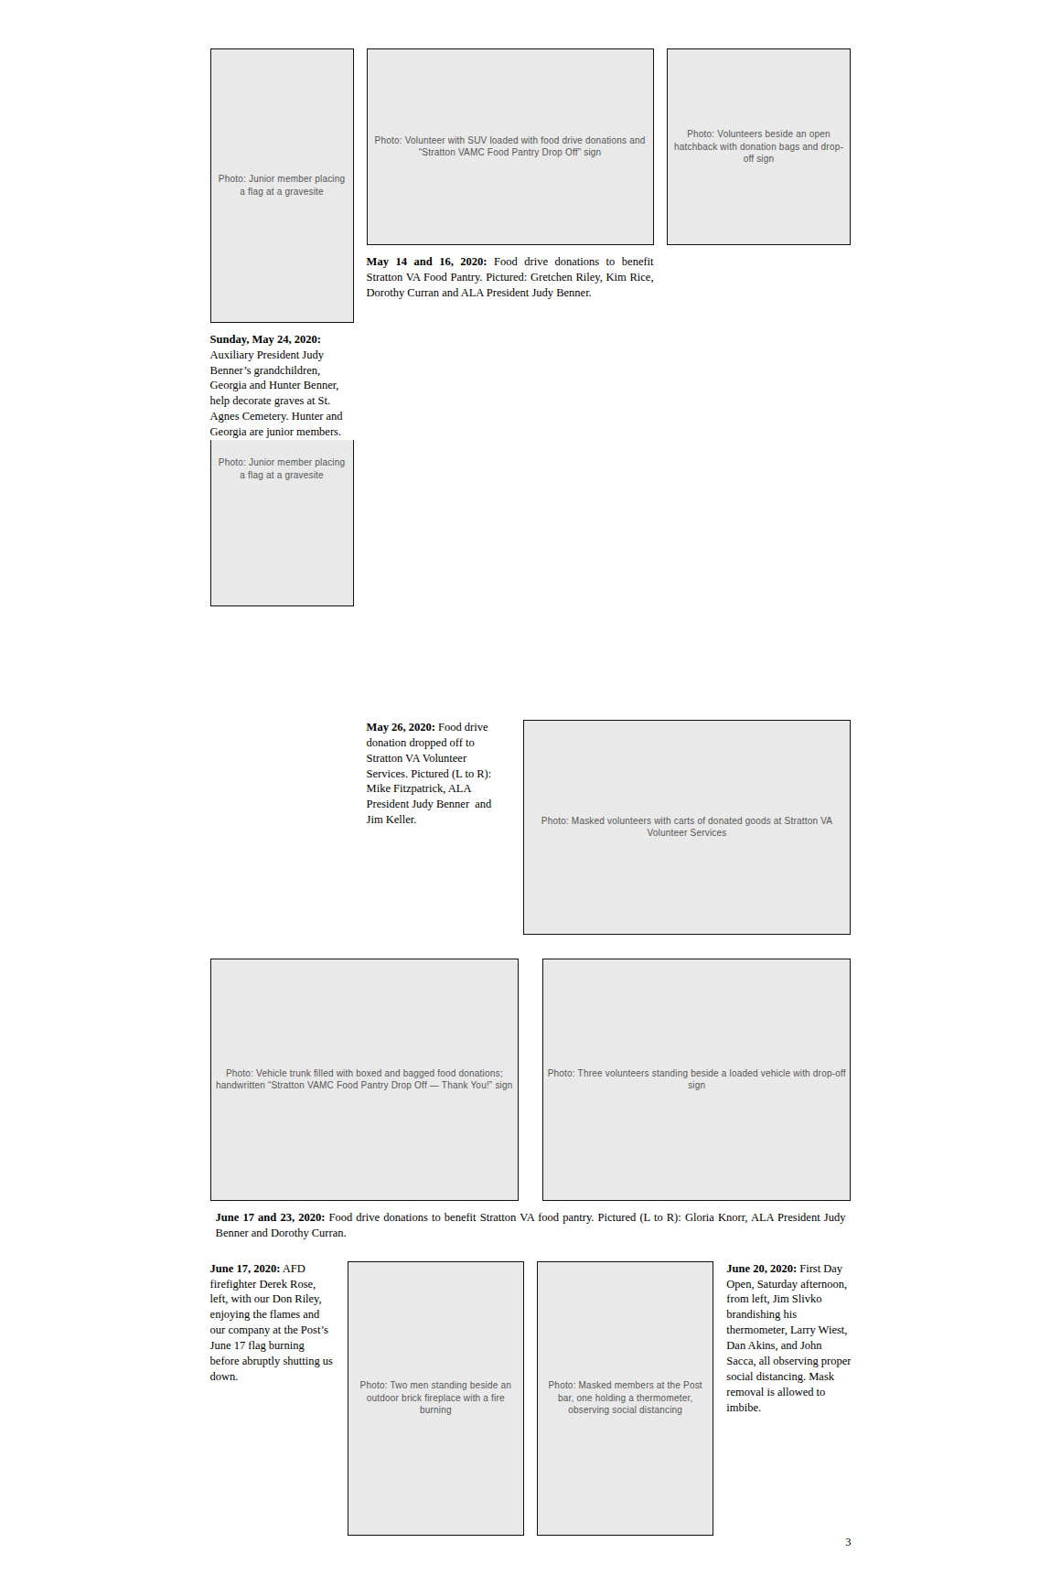Photo: Junior member placing a flag at a gravesite
Photo: Junior member placing a flag at a gravesite
Photo: Volunteer with SUV loaded with food drive donations and “Stratton VAMC Food Pantry Drop Off” sign
May 14 and 16, 2020: Food drive donations to benefit Stratton VA Food Pantry. Pictured: Gretchen Riley, Kim Rice, Dorothy Curran and ALA President Judy Benner.
Photo: Volunteers beside an open hatchback with donation bags and drop-off sign
Sunday, May 24, 2020: Auxiliary President Judy Benner’s grandchildren, Georgia and Hunter Benner, help decorate graves at St. Agnes Cemetery. Hunter and Georgia are junior members.
May 26, 2020: Food drive donation dropped off to Stratton VA Volunteer Services. Pictured (L to R): Mike Fitzpatrick, ALA President Judy Benner and Jim Keller.
Photo: Masked volunteers with carts of donated goods at Stratton VA Volunteer Services
Photo: Vehicle trunk filled with boxed and bagged food donations; handwritten “Stratton VAMC Food Pantry Drop Off — Thank You!” sign
Photo: Three volunteers standing beside a loaded vehicle with drop-off sign
June 17 and 23, 2020: Food drive donations to benefit Stratton VA food pantry. Pictured (L to R): Gloria Knorr, ALA President Judy Benner and Dorothy Curran.
June 17, 2020: AFD firefighter Derek Rose, left, with our Don Riley, enjoying the flames and our company at the Post’s June 17 flag burning before abruptly shutting us down.
Photo: Two men standing beside an outdoor brick fireplace with a fire burning
Photo: Masked members at the Post bar, one holding a thermometer, observing social distancing
June 20, 2020: First Day Open, Saturday afternoon, from left, Jim Slivko brandishing his thermometer, Larry Wiest, Dan Akins, and John Sacca, all observing proper social distancing. Mask removal is allowed to imbibe.
3